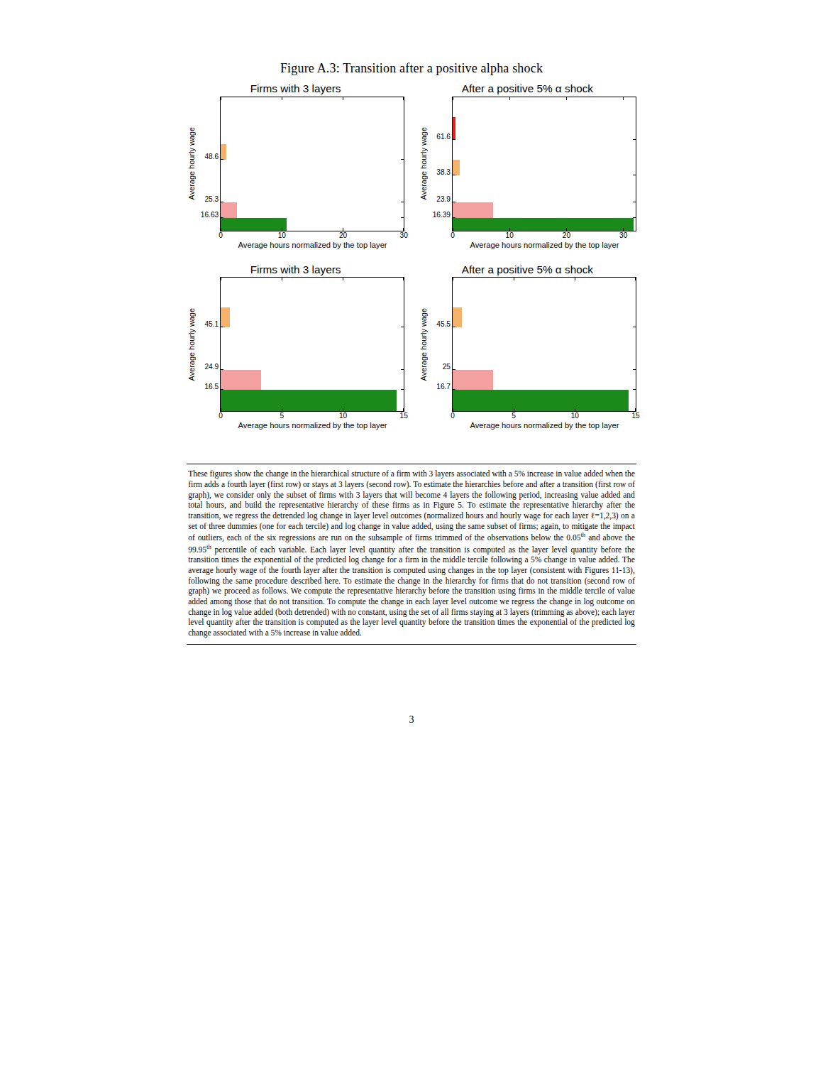Figure A.3: Transition after a positive alpha shock
| Firms with 3 layers Average hourly wage 16.63 25.3 48.6 0 10 20 30 Average hours normalized by the top layer | After a positive 5% α shock Average hourly wage 16.39 23.9 38.3 61.6 0 10 20 30 Average hours normalized by the top layer |
| Firms with 3 layers Average hourly wage 16.5 24.9 45.1 0 5 10 15 Average hours normalized by the top layer | After a positive 5% α shock Average hourly wage 16.7 25 45.5 0 5 10 15 Average hours normalized by the top layer |
These figures show the change in the hierarchical structure of a firm with 3 layers associated with a 5% increase in value added when the firm adds a fourth layer (first row) or stays at 3 layers (second row). To estimate the hierarchies before and after a transition (first row of graph), we consider only the subset of firms with 3 layers that will become 4 layers the following period, increasing value added and total hours, and build the representative hierarchy of these firms as in Figure 5. To estimate the representative hierarchy after the transition, we regress the detrended log change in layer level outcomes (normalized hours and hourly wage for each layer ℓ=1,2,3) on a set of three dummies (one for each tercile) and log change in value added, using the same subset of firms; again, to mitigate the impact of outliers, each of the six regressions are run on the subsample of firms trimmed of the observations below the 0.05th and above the 99.95th percentile of each variable. Each layer level quantity after the transition is computed as the layer level quantity before the transition times the exponential of the predicted log change for a firm in the middle tercile following a 5% change in value added. The average hourly wage of the fourth layer after the transition is computed using changes in the top layer (consistent with Figures 11-13), following the same procedure described here. To estimate the change in the hierarchy for firms that do not transition (second row of graph) we proceed as follows. We compute the representative hierarchy before the transition using firms in the middle tercile of value added among those that do not transition. To compute the change in each layer level outcome we regress the change in log outcome on change in log value added (both detrended) with no constant, using the set of all firms staying at 3 layers (trimming as above); each layer level quantity after the transition is computed as the layer level quantity before the transition times the exponential of the predicted log change associated with a 5% increase in value added.
3